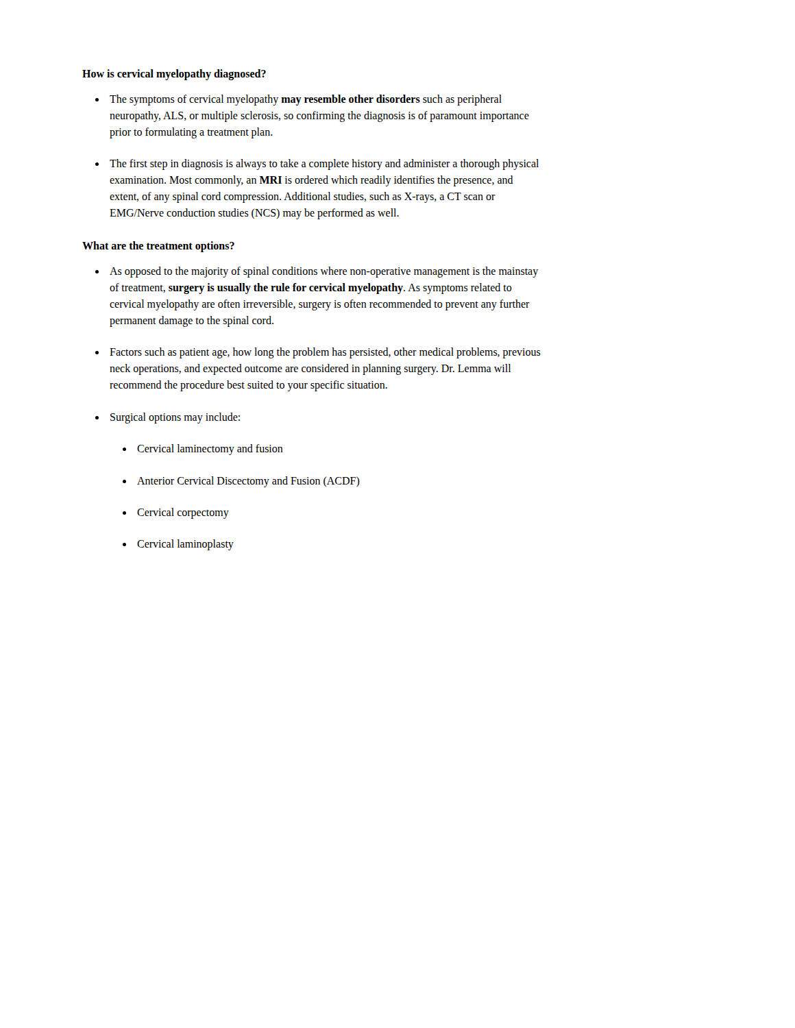How is cervical myelopathy diagnosed?
The symptoms of cervical myelopathy may resemble other disorders such as peripheral neuropathy, ALS, or multiple sclerosis, so confirming the diagnosis is of paramount importance prior to formulating a treatment plan.
The first step in diagnosis is always to take a complete history and administer a thorough physical examination. Most commonly, an MRI is ordered which readily identifies the presence, and extent, of any spinal cord compression. Additional studies, such as X-rays, a CT scan or EMG/Nerve conduction studies (NCS) may be performed as well.
What are the treatment options?
As opposed to the majority of spinal conditions where non-operative management is the mainstay of treatment, surgery is usually the rule for cervical myelopathy. As symptoms related to cervical myelopathy are often irreversible, surgery is often recommended to prevent any further permanent damage to the spinal cord.
Factors such as patient age, how long the problem has persisted, other medical problems, previous neck operations, and expected outcome are considered in planning surgery. Dr. Lemma will recommend the procedure best suited to your specific situation.
Surgical options may include:
Cervical laminectomy and fusion
Anterior Cervical Discectomy and Fusion (ACDF)
Cervical corpectomy
Cervical laminoplasty